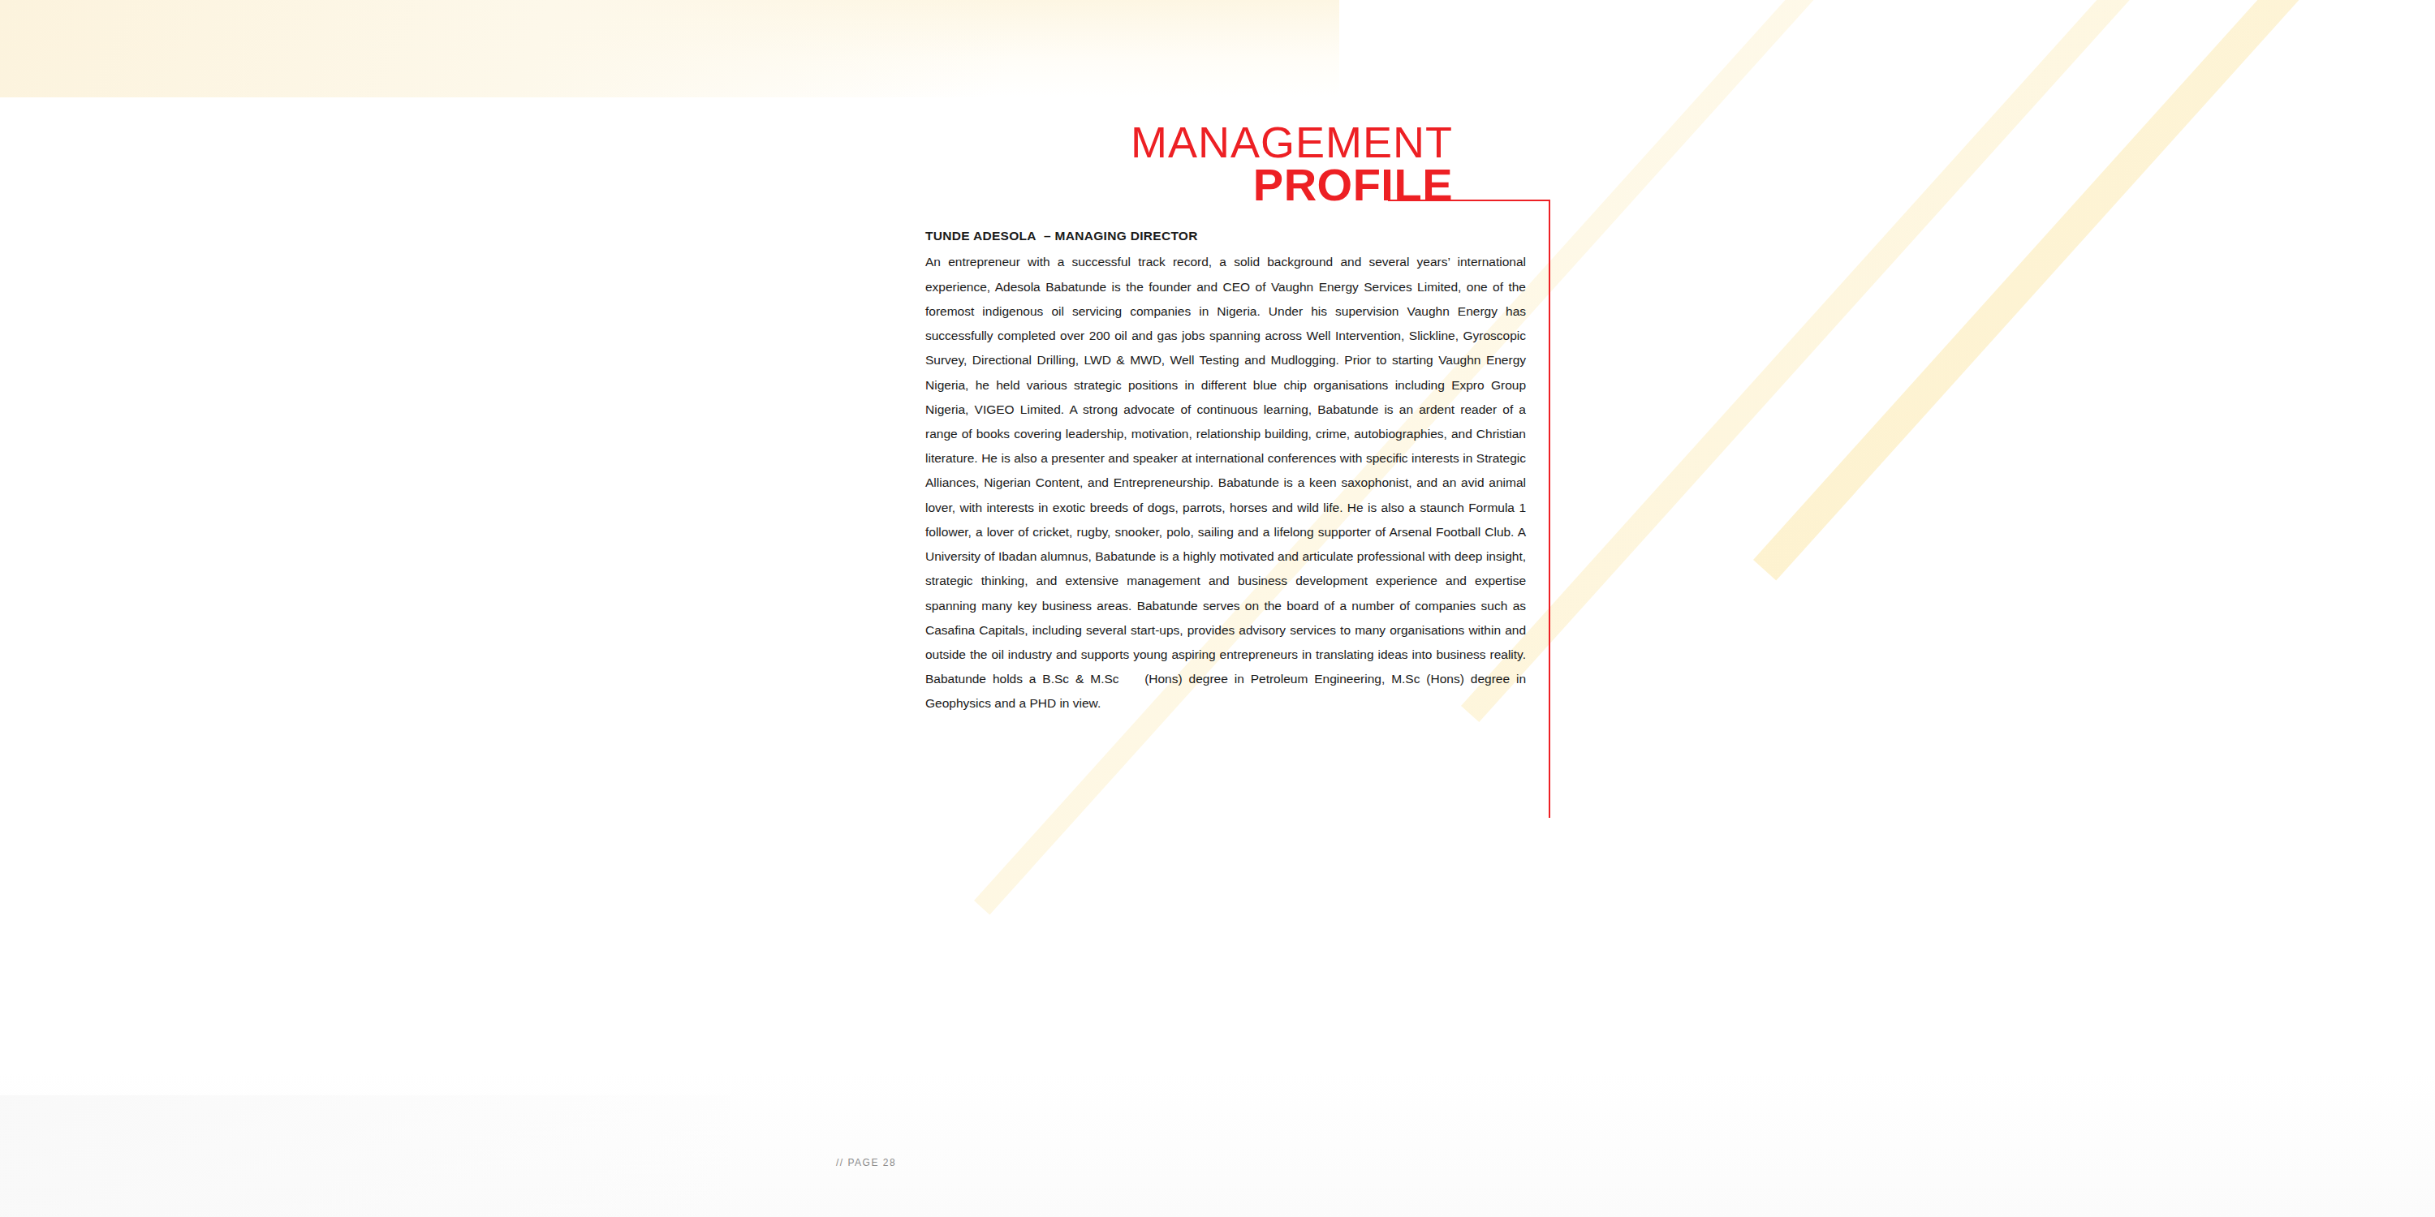Management Profile
TUNDE ADESOLA – MANAGING DIRECTOR
An entrepreneur with a successful track record, a solid background and several years’ international experience, Adesola Babatunde is the founder and CEO of Vaughn Energy Services Limited, one of the foremost indigenous oil servicing companies in Nigeria. Under his supervision Vaughn Energy has successfully completed over 200 oil and gas jobs spanning across Well Intervention, Slickline, Gyroscopic Survey, Directional Drilling, LWD & MWD, Well Testing and Mudlogging. Prior to starting Vaughn Energy Nigeria, he held various strategic positions in different blue chip organisations including Expro Group Nigeria, VIGEO Limited. A strong advocate of continuous learning, Babatunde is an ardent reader of a range of books covering leadership, motivation, relationship building, crime, autobiographies, and Christian literature. He is also a presenter and speaker at international conferences with specific interests in Strategic Alliances, Nigerian Content, and Entrepreneurship. Babatunde is a keen saxophonist, and an avid animal lover, with interests in exotic breeds of dogs, parrots, horses and wild life. He is also a staunch Formula 1 follower, a lover of cricket, rugby, snooker, polo, sailing and a lifelong supporter of Arsenal Football Club. A University of Ibadan alumnus, Babatunde is a highly motivated and articulate professional with deep insight, strategic thinking, and extensive management and business development experience and expertise spanning many key business areas. Babatunde serves on the board of a number of companies such as Casafina Capitals, including several start-ups, provides advisory services to many organisations within and outside the oil industry and supports young aspiring entrepreneurs in translating ideas into business reality. Babatunde holds a B.Sc & M.Sc (Hons) degree in Petroleum Engineering, M.Sc (Hons) degree in Geophysics and a PHD in view.
// PAGE 28